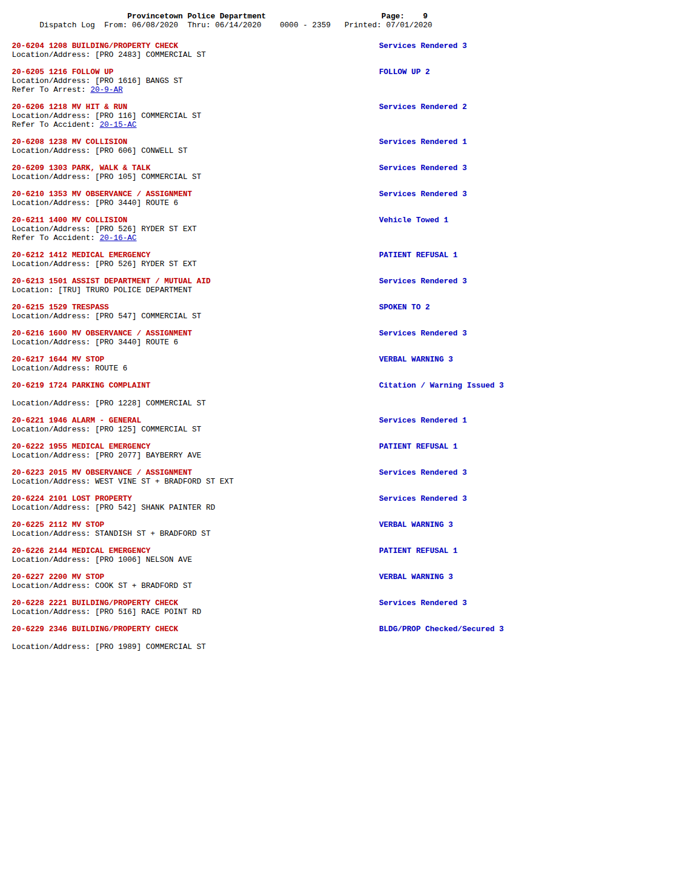Provincetown Police Department Page: 9
Dispatch Log From: 06/08/2020 Thru: 06/14/2020 0000 - 2359 Printed: 07/01/2020
20-6204 1208 BUILDING/PROPERTY CHECK
Services Rendered 3
Location/Address: [PRO 2483] COMMERCIAL ST
20-6205 1216 FOLLOW UP
FOLLOW UP 2
Location/Address: [PRO 1616] BANGS ST
Refer To Arrest: 20-9-AR
20-6206 1218 MV HIT & RUN
Services Rendered 2
Location/Address: [PRO 116] COMMERCIAL ST
Refer To Accident: 20-15-AC
20-6208 1238 MV COLLISION
Services Rendered 1
Location/Address: [PRO 606] CONWELL ST
20-6209 1303 PARK, WALK & TALK
Services Rendered 3
Location/Address: [PRO 105] COMMERCIAL ST
20-6210 1353 MV OBSERVANCE / ASSIGNMENT
Services Rendered 3
Location/Address: [PRO 3440] ROUTE 6
20-6211 1400 MV COLLISION
Vehicle Towed 1
Location/Address: [PRO 526] RYDER ST EXT
Refer To Accident: 20-16-AC
20-6212 1412 MEDICAL EMERGENCY
PATIENT REFUSAL 1
Location/Address: [PRO 526] RYDER ST EXT
20-6213 1501 ASSIST DEPARTMENT / MUTUAL AID
Services Rendered 3
Location: [TRU] TRURO POLICE DEPARTMENT
20-6215 1529 TRESPASS
SPOKEN TO 2
Location/Address: [PRO 547] COMMERCIAL ST
20-6216 1600 MV OBSERVANCE / ASSIGNMENT
Services Rendered 3
Location/Address: [PRO 3440] ROUTE 6
20-6217 1644 MV STOP
VERBAL WARNING 3
Location/Address: ROUTE 6
20-6219 1724 PARKING COMPLAINT
Citation / Warning Issued 3
Location/Address: [PRO 1228] COMMERCIAL ST
20-6221 1946 ALARM - GENERAL
Services Rendered 1
Location/Address: [PRO 125] COMMERCIAL ST
20-6222 1955 MEDICAL EMERGENCY
PATIENT REFUSAL 1
Location/Address: [PRO 2077] BAYBERRY AVE
20-6223 2015 MV OBSERVANCE / ASSIGNMENT
Services Rendered 3
Location/Address: WEST VINE ST + BRADFORD ST EXT
20-6224 2101 LOST PROPERTY
Services Rendered 3
Location/Address: [PRO 542] SHANK PAINTER RD
20-6225 2112 MV STOP
VERBAL WARNING 3
Location/Address: STANDISH ST + BRADFORD ST
20-6226 2144 MEDICAL EMERGENCY
PATIENT REFUSAL 1
Location/Address: [PRO 1006] NELSON AVE
20-6227 2200 MV STOP
VERBAL WARNING 3
Location/Address: COOK ST + BRADFORD ST
20-6228 2221 BUILDING/PROPERTY CHECK
Services Rendered 3
Location/Address: [PRO 516] RACE POINT RD
20-6229 2346 BUILDING/PROPERTY CHECK
BLDG/PROP Checked/Secured 3
Location/Address: [PRO 1989] COMMERCIAL ST